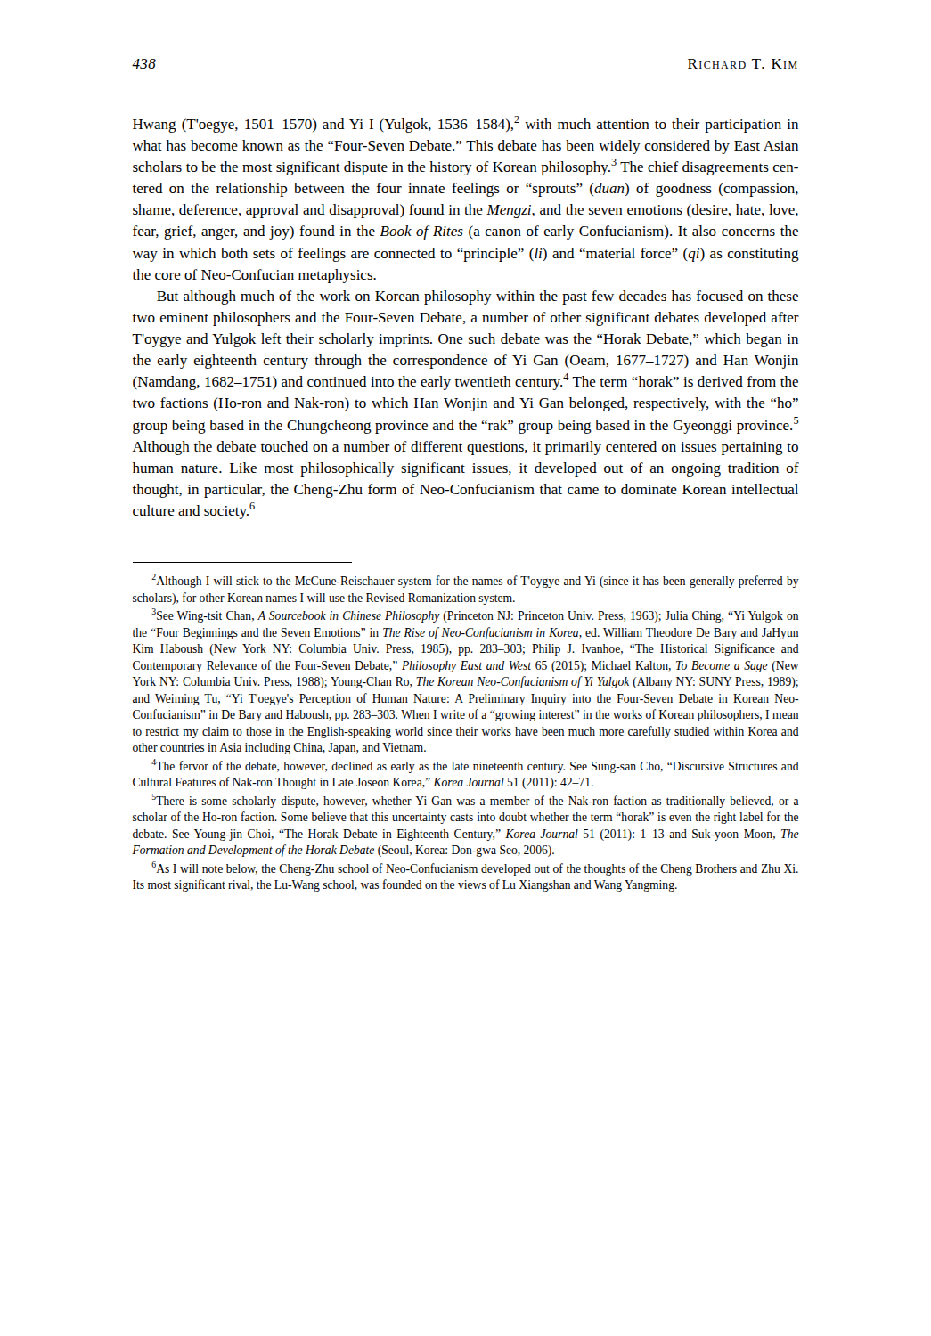438 Richard T. Kim
Hwang (T'oegye, 1501–1570) and Yi I (Yulgok, 1536–1584),2 with much attention to their participation in what has become known as the “Four-Seven Debate.” This debate has been widely considered by East Asian scholars to be the most significant dispute in the history of Korean philosophy.3 The chief disagreements centered on the relationship between the four innate feelings or “sprouts” (duan) of goodness (compassion, shame, deference, approval and disapproval) found in the Mengzi, and the seven emotions (desire, hate, love, fear, grief, anger, and joy) found in the Book of Rites (a canon of early Confucianism). It also concerns the way in which both sets of feelings are connected to “principle” (li) and “material force” (qi) as constituting the core of Neo-Confucian metaphysics.
But although much of the work on Korean philosophy within the past few decades has focused on these two eminent philosophers and the Four-Seven Debate, a number of other significant debates developed after T'oygye and Yulgok left their scholarly imprints. One such debate was the “Horak Debate,” which began in the early eighteenth century through the correspondence of Yi Gan (Oeam, 1677–1727) and Han Wonjin (Namdang, 1682–1751) and continued into the early twentieth century.4 The term “horak” is derived from the two factions (Ho-ron and Nak-ron) to which Han Wonjin and Yi Gan belonged, respectively, with the “ho” group being based in the Chungcheong province and the “rak” group being based in the Gyeonggi province.5 Although the debate touched on a number of different questions, it primarily centered on issues pertaining to human nature. Like most philosophically significant issues, it developed out of an ongoing tradition of thought, in particular, the Cheng-Zhu form of Neo-Confucianism that came to dominate Korean intellectual culture and society.6
2Although I will stick to the McCune-Reischauer system for the names of T'oygye and Yi (since it has been generally preferred by scholars), for other Korean names I will use the Revised Romanization system.
3See Wing-tsit Chan, A Sourcebook in Chinese Philosophy (Princeton NJ: Princeton Univ. Press, 1963); Julia Ching, “Yi Yulgok on the “Four Beginnings and the Seven Emotions” in The Rise of Neo-Confucianism in Korea, ed. William Theodore De Bary and JaHyun Kim Haboush (New York NY: Columbia Univ. Press, 1985), pp. 283–303; Philip J. Ivanhoe, “The Historical Significance and Contemporary Relevance of the Four-Seven Debate,” Philosophy East and West 65 (2015); Michael Kalton, To Become a Sage (New York NY: Columbia Univ. Press, 1988); Young-Chan Ro, The Korean Neo-Confucianism of Yi Yulgok (Albany NY: SUNY Press, 1989); and Weiming Tu, “Yi T'oegye's Perception of Human Nature: A Preliminary Inquiry into the Four-Seven Debate in Korean Neo-Confucianism” in De Bary and Haboush, pp. 283–303. When I write of a “growing interest” in the works of Korean philosophers, I mean to restrict my claim to those in the English-speaking world since their works have been much more carefully studied within Korea and other countries in Asia including China, Japan, and Vietnam.
4The fervor of the debate, however, declined as early as the late nineteenth century. See Sung-san Cho, “Discursive Structures and Cultural Features of Nak-ron Thought in Late Joseon Korea,” Korea Journal 51 (2011): 42–71.
5There is some scholarly dispute, however, whether Yi Gan was a member of the Nak-ron faction as traditionally believed, or a scholar of the Ho-ron faction. Some believe that this uncertainty casts into doubt whether the term “horak” is even the right label for the debate. See Young-jin Choi, “The Horak Debate in Eighteenth Century,” Korea Journal 51 (2011): 1–13 and Suk-yoon Moon, The Formation and Development of the Horak Debate (Seoul, Korea: Don-gwa Seo, 2006).
6As I will note below, the Cheng-Zhu school of Neo-Confucianism developed out of the thoughts of the Cheng Brothers and Zhu Xi. Its most significant rival, the Lu-Wang school, was founded on the views of Lu Xiangshan and Wang Yangming.